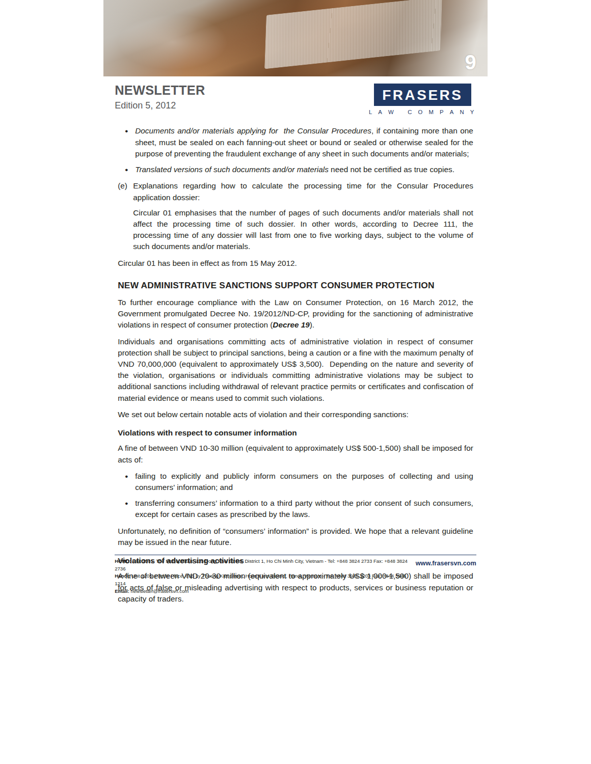9
NEWSLETTER
Edition 5, 2012
FRASERS
L A W C O M P A N Y
Documents and/or materials applying for the Consular Procedures, if containing more than one sheet, must be sealed on each fanning-out sheet or bound or sealed or otherwise sealed for the purpose of preventing the fraudulent exchange of any sheet in such documents and/or materials;
Translated versions of such documents and/or materials need not be certified as true copies.
(e)
Explanations regarding how to calculate the processing time for the Consular Procedures application dossier:
Circular 01 emphasises that the number of pages of such documents and/or materials shall not affect the processing time of such dossier. In other words, according to Decree 111, the processing time of any dossier will last from one to five working days, subject to the volume of such documents and/or materials.
Circular 01 has been in effect as from 15 May 2012.
NEW ADMINISTRATIVE SANCTIONS SUPPORT CONSUMER PROTECTION
To further encourage compliance with the Law on Consumer Protection, on 16 March 2012, the Government promulgated Decree No. 19/2012/ND-CP, providing for the sanctioning of administrative violations in respect of consumer protection (Decree 19).
Individuals and organisations committing acts of administrative violation in respect of consumer protection shall be subject to principal sanctions, being a caution or a fine with the maximum penalty of VND 70,000,000 (equivalent to approximately US$ 3,500). Depending on the nature and severity of the violation, organisations or individuals committing administrative violations may be subject to additional sanctions including withdrawal of relevant practice permits or certificates and confiscation of material evidence or means used to commit such violations.
We set out below certain notable acts of violation and their corresponding sanctions:
Violations with respect to consumer information
A fine of between VND 10-30 million (equivalent to approximately US$ 500-1,500) shall be imposed for acts of:
failing to explicitly and publicly inform consumers on the purposes of collecting and using consumers’ information; and
transferring consumers’ information to a third party without the prior consent of such consumers, except for certain cases as prescribed by the laws.
Unfortunately, no definition of “consumers’ information” is provided. We hope that a relevant guideline may be issued in the near future.
Violations of advertising activities
A fine of between VND 20-30 million (equivalent to approximately US$ 1,000-1,500) shall be imposed for acts of false or misleading advertising with respect to products, services or business reputation or capacity of traders.
HCMC: Unit 1501, The Metropolitan, 235 Dong Khoi Street, District 1, Ho Chi Minh City, Vietnam - Tel: +848 3824 2733 Fax: +848 3824 2736
Hanoi: Unit 1205, Pacific Place, 83B Ly Thuong Kiet Street, Hoan Kiem District, Hanoi, Vietnam - Tel: +844 3946 1203 Fax: +844 3946 1214
Email: newsletter@frasersvn.com
www.frasersvn.com